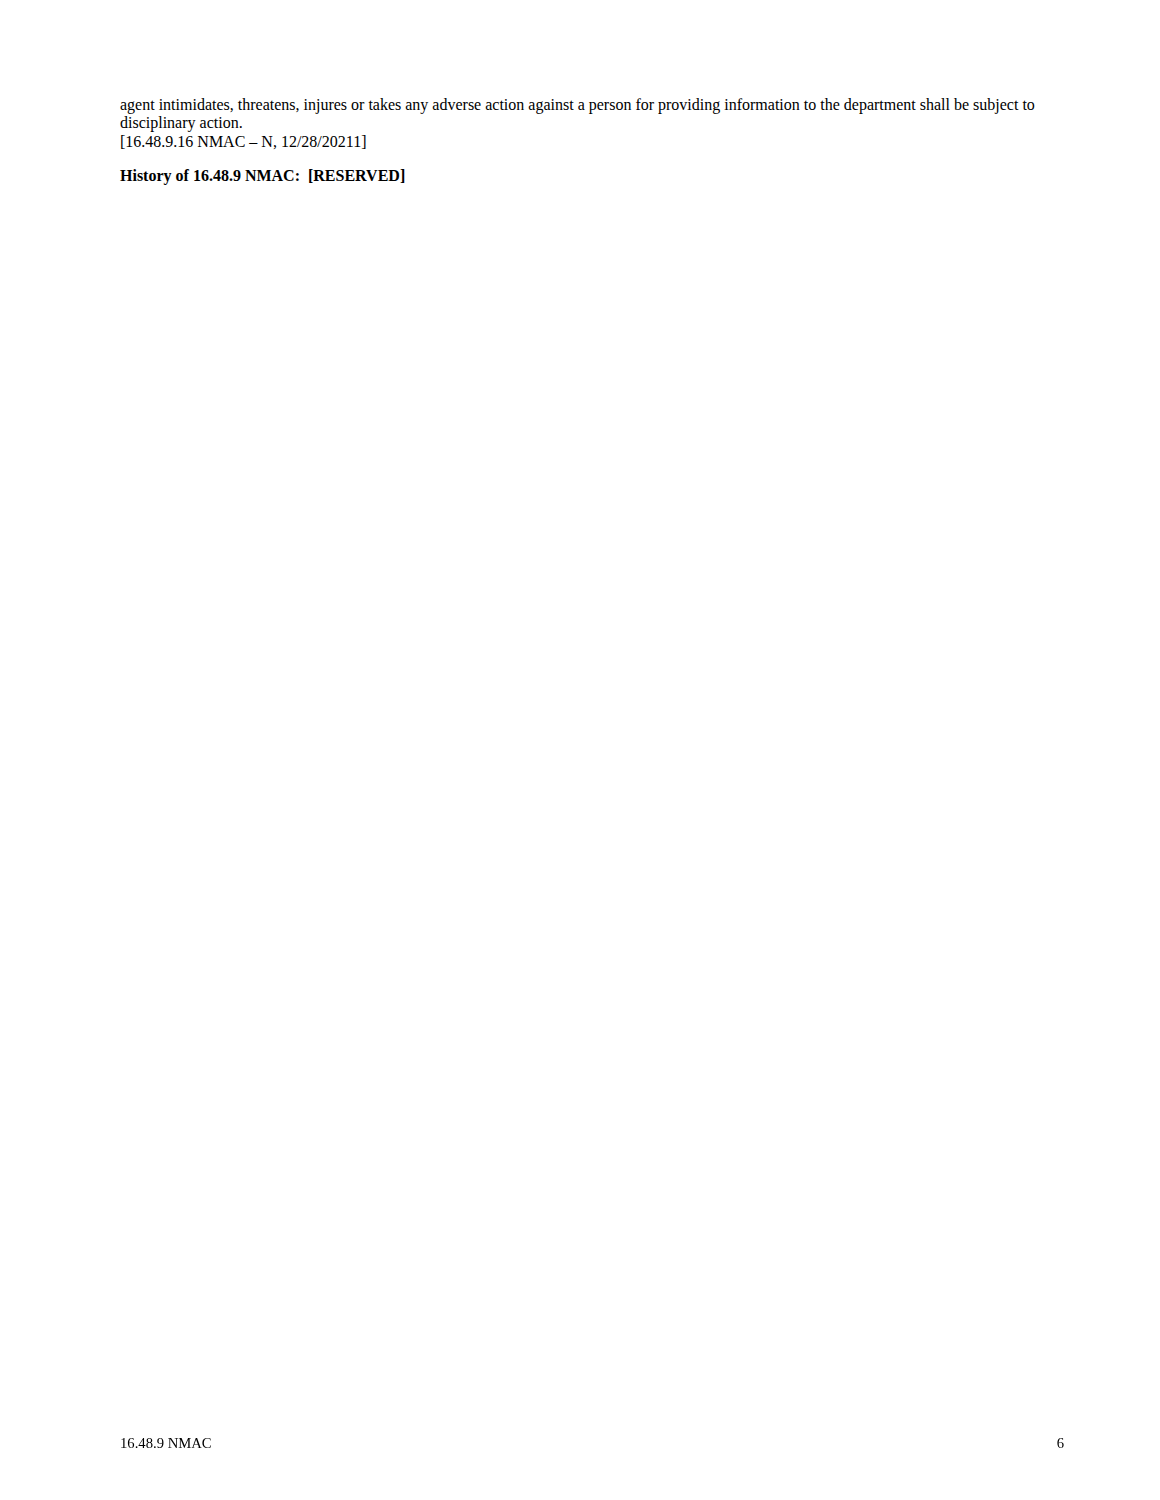agent intimidates, threatens, injures or takes any adverse action against a person for providing information to the department shall be subject to disciplinary action.
[16.48.9.16 NMAC – N, 12/28/20211]
History of 16.48.9 NMAC: [RESERVED]
16.48.9 NMAC 6